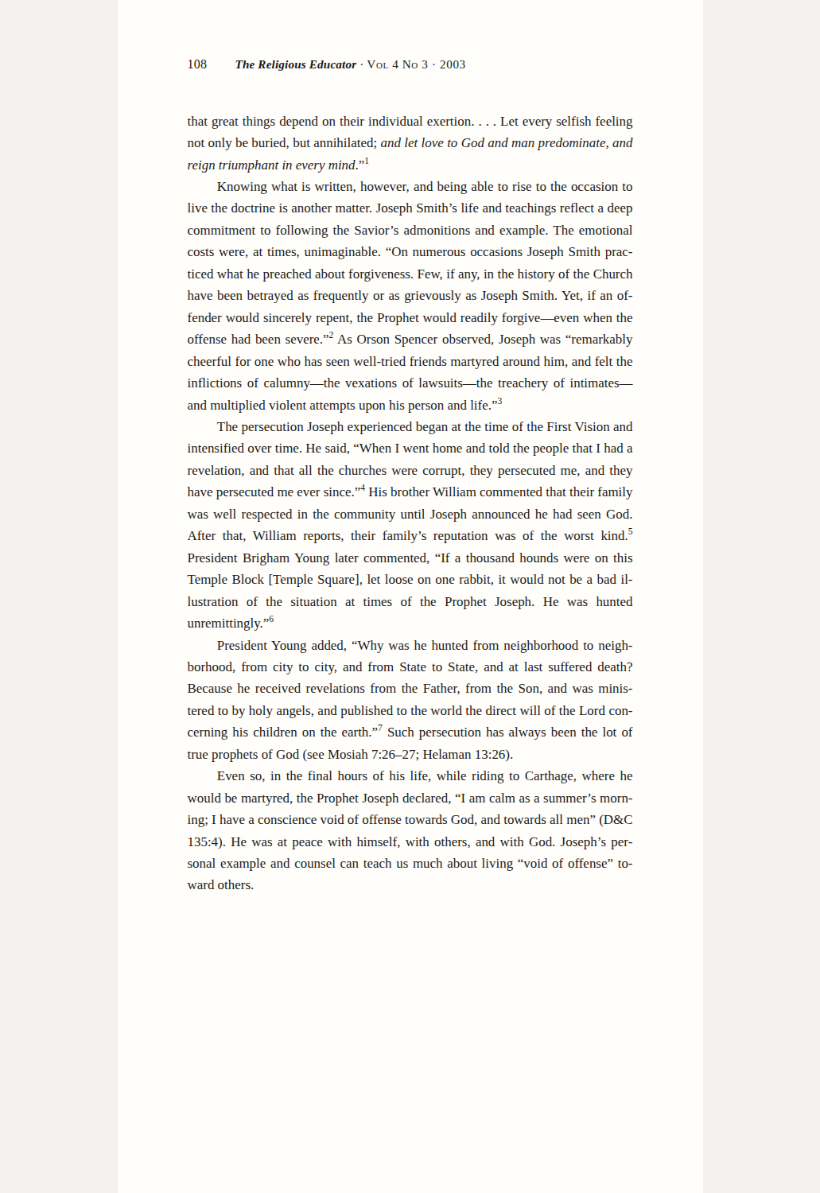108 The Religious Educator · Vol 4 No 3 · 2003
that great things depend on their individual exertion. . . . Let every selfish feeling not only be buried, but annihilated; and let love to God and man predominate, and reign triumphant in every mind.”1
Knowing what is written, however, and being able to rise to the occasion to live the doctrine is another matter. Joseph Smith’s life and teachings reflect a deep commitment to following the Savior’s admonitions and example. The emotional costs were, at times, unimaginable. “On numerous occasions Joseph Smith practiced what he preached about forgiveness. Few, if any, in the history of the Church have been betrayed as frequently or as grievously as Joseph Smith. Yet, if an offender would sincerely repent, the Prophet would readily forgive—even when the offense had been severe.”2 As Orson Spencer observed, Joseph was “remarkably cheerful for one who has seen well-tried friends martyred around him, and felt the inflictions of calumny—the vexations of lawsuits—the treachery of intimates—and multiplied violent attempts upon his person and life.”3
The persecution Joseph experienced began at the time of the First Vision and intensified over time. He said, “When I went home and told the people that I had a revelation, and that all the churches were corrupt, they persecuted me, and they have persecuted me ever since.”4 His brother William commented that their family was well respected in the community until Joseph announced he had seen God. After that, William reports, their family’s reputation was of the worst kind.5 President Brigham Young later commented, “If a thousand hounds were on this Temple Block [Temple Square], let loose on one rabbit, it would not be a bad illustration of the situation at times of the Prophet Joseph. He was hunted unremittingly.”6
President Young added, “Why was he hunted from neighborhood to neighborhood, from city to city, and from State to State, and at last suffered death? Because he received revelations from the Father, from the Son, and was ministered to by holy angels, and published to the world the direct will of the Lord concerning his children on the earth.”7 Such persecution has always been the lot of true prophets of God (see Mosiah 7:26–27; Helaman 13:26).
Even so, in the final hours of his life, while riding to Carthage, where he would be martyred, the Prophet Joseph declared, “I am calm as a summer’s morning; I have a conscience void of offense towards God, and towards all men” (D&C 135:4). He was at peace with himself, with others, and with God. Joseph’s personal example and counsel can teach us much about living “void of offense” toward others.